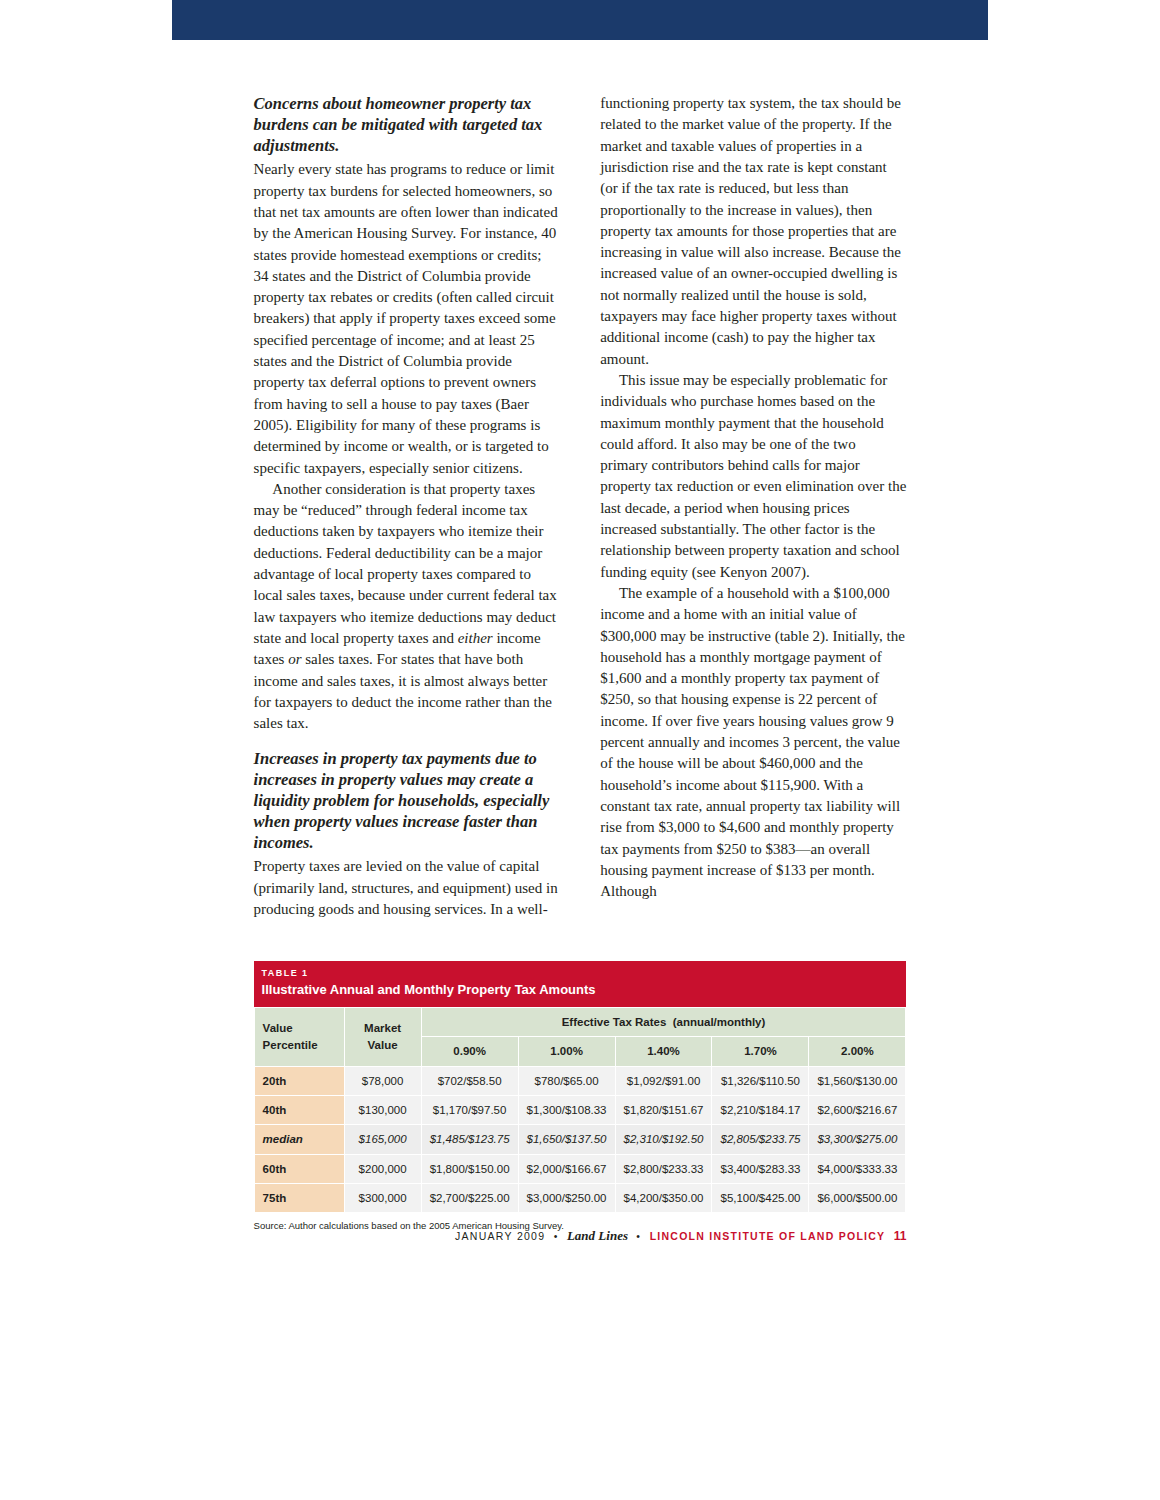Concerns about homeowner property tax burdens can be mitigated with targeted tax adjustments.
Nearly every state has programs to reduce or limit property tax burdens for selected homeowners, so that net tax amounts are often lower than indicated by the American Housing Survey. For instance, 40 states provide homestead exemptions or credits; 34 states and the District of Columbia provide property tax rebates or credits (often called circuit breakers) that apply if property taxes exceed some specified percentage of income; and at least 25 states and the District of Columbia provide property tax deferral options to prevent owners from having to sell a house to pay taxes (Baer 2005). Eligibility for many of these programs is determined by income or wealth, or is targeted to specific taxpayers, especially senior citizens.
Another consideration is that property taxes may be “reduced” through federal income tax deductions taken by taxpayers who itemize their deductions. Federal deductibility can be a major advantage of local property taxes compared to local sales taxes, because under current federal tax law taxpayers who itemize deductions may deduct state and local property taxes and either income taxes or sales taxes. For states that have both income and sales taxes, it is almost always better for taxpayers to deduct the income rather than the sales tax.
Increases in property tax payments due to increases in property values may create a liquidity problem for households, especially when property values increase faster than incomes.
Property taxes are levied on the value of capital (primarily land, structures, and equipment) used in producing goods and housing services. In a well-functioning property tax system, the tax should be related to the market value of the property. If the market and taxable values of properties in a jurisdiction rise and the tax rate is kept constant (or if the tax rate is reduced, but less than proportionally to the increase in values), then property tax amounts for those properties that are increasing in value will also increase. Because the increased value of an owner-occupied dwelling is not normally realized until the house is sold, taxpayers may face higher property taxes without additional income (cash) to pay the higher tax amount.
This issue may be especially problematic for individuals who purchase homes based on the maximum monthly payment that the household could afford. It also may be one of the two primary contributors behind calls for major property tax reduction or even elimination over the last decade, a period when housing prices increased substantially. The other factor is the relationship between property taxation and school funding equity (see Kenyon 2007).
The example of a household with a $100,000 income and a home with an initial value of $300,000 may be instructive (table 2). Initially, the household has a monthly mortgage payment of $1,600 and a monthly property tax payment of $250, so that housing expense is 22 percent of income. If over five years housing values grow 9 percent annually and incomes 3 percent, the value of the house will be about $460,000 and the household’s income about $115,900. With a constant tax rate, annual property tax liability will rise from $3,000 to $4,600 and monthly property tax payments from $250 to $383—an overall housing payment increase of $133 per month. Although
Table 1 Illustrative Annual and Monthly Property Tax Amounts
| Value Percentile | Market Value | Effective Tax Rates (annual/monthly) |
| --- | --- | --- |
| 0.90% | 1.00% | 1.40% | 1.70% | 2.00% |
| 20th | $78,000 | $702/$58.50 | $780/$65.00 | $1,092/$91.00 | $1,326/$110.50 | $1,560/$130.00 |
| 40th | $130,000 | $1,170/$97.50 | $1,300/$108.33 | $1,820/$151.67 | $2,210/$184.17 | $2,600/$216.67 |
| median | $165,000 | $1,485/$123.75 | $1,650/$137.50 | $2,310/$192.50 | $2,805/$233.75 | $3,300/$275.00 |
| 60th | $200,000 | $1,800/$150.00 | $2,000/$166.67 | $2,800/$233.33 | $3,400/$283.33 | $4,000/$333.33 |
| 75th | $300,000 | $2,700/$225.00 | $3,000/$250.00 | $4,200/$350.00 | $5,100/$425.00 | $6,000/$500.00 |
Source: Author calculations based on the 2005 American Housing Survey.
January 2009 • Land Lines • Lincoln Institute of Land Policy 11